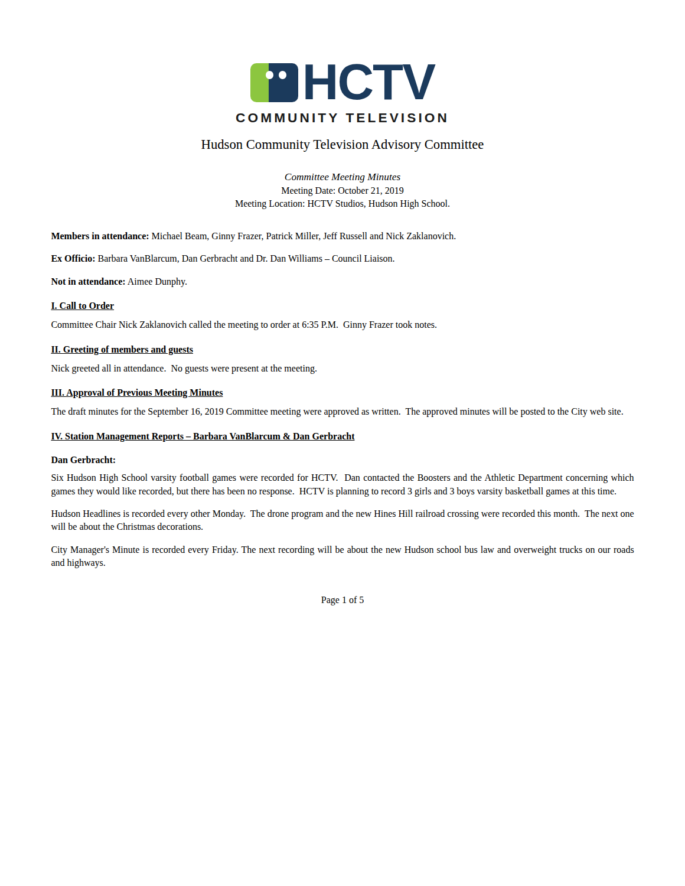HCTV
COMMUNITY TELEVISION
Hudson Community Television Advisory Committee
Committee Meeting Minutes
Meeting Date: October 21, 2019
Meeting Location: HCTV Studios, Hudson High School.
Members in attendance: Michael Beam, Ginny Frazer, Patrick Miller, Jeff Russell and Nick Zaklanovich.
Ex Officio: Barbara VanBlarcum, Dan Gerbracht and Dr. Dan Williams – Council Liaison.
Not in attendance: Aimee Dunphy.
I. Call to Order
Committee Chair Nick Zaklanovich called the meeting to order at 6:35 P.M. Ginny Frazer took notes.
II. Greeting of members and guests
Nick greeted all in attendance. No guests were present at the meeting.
III. Approval of Previous Meeting Minutes
The draft minutes for the September 16, 2019 Committee meeting were approved as written. The approved minutes will be posted to the City web site.
IV. Station Management Reports – Barbara VanBlarcum & Dan Gerbracht
Dan Gerbracht:
Six Hudson High School varsity football games were recorded for HCTV. Dan contacted the Boosters and the Athletic Department concerning which games they would like recorded, but there has been no response. HCTV is planning to record 3 girls and 3 boys varsity basketball games at this time.
Hudson Headlines is recorded every other Monday. The drone program and the new Hines Hill railroad crossing were recorded this month. The next one will be about the Christmas decorations.
City Manager's Minute is recorded every Friday. The next recording will be about the new Hudson school bus law and overweight trucks on our roads and highways.
Page 1 of 5